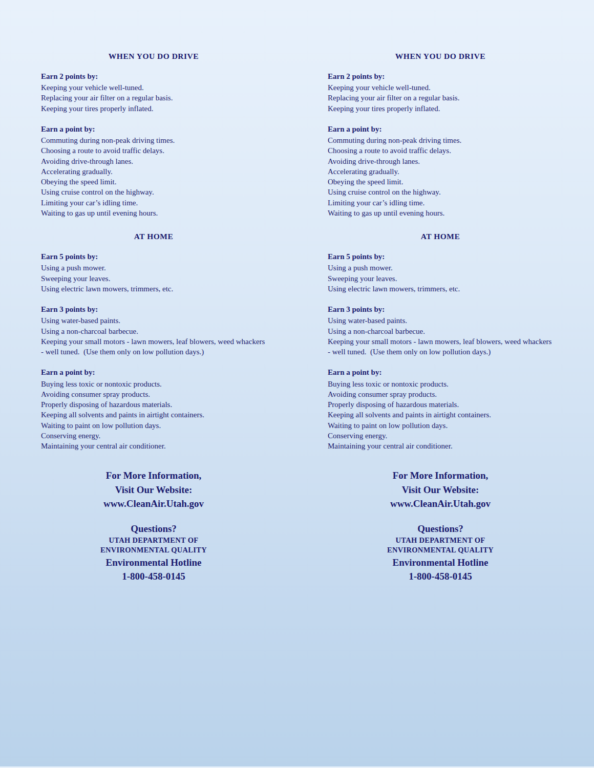When You Do Drive
Earn 2 points by:
Keeping your vehicle well-tuned.
Replacing your air filter on a regular basis.
Keeping your tires properly inflated.
Earn a point by:
Commuting during non-peak driving times.
Choosing a route to avoid traffic delays.
Avoiding drive-through lanes.
Accelerating gradually.
Obeying the speed limit.
Using cruise control on the highway.
Limiting your car’s idling time.
Waiting to gas up until evening hours.
At Home
Earn 5 points by:
Using a push mower.
Sweeping your leaves.
Using electric lawn mowers, trimmers, etc.
Earn 3 points by:
Using water-based paints.
Using a non-charcoal barbecue.
Keeping your small motors - lawn mowers, leaf blowers, weed whackers - well tuned. (Use them only on low pollution days.)
Earn a point by:
Buying less toxic or nontoxic products.
Avoiding consumer spray products.
Properly disposing of hazardous materials.
Keeping all solvents and paints in airtight containers.
Waiting to paint on low pollution days.
Conserving energy.
Maintaining your central air conditioner.
For More Information,
Visit Our Website:
www.CleanAir.Utah.gov
Questions?
Utah Department of
Environmental Quality
Environmental Hotline
1-800-458-0145
When You Do Drive
Earn 2 points by:
Keeping your vehicle well-tuned.
Replacing your air filter on a regular basis.
Keeping your tires properly inflated.
Earn a point by:
Commuting during non-peak driving times.
Choosing a route to avoid traffic delays.
Avoiding drive-through lanes.
Accelerating gradually.
Obeying the speed limit.
Using cruise control on the highway.
Limiting your car’s idling time.
Waiting to gas up until evening hours.
At Home
Earn 5 points by:
Using a push mower.
Sweeping your leaves.
Using electric lawn mowers, trimmers, etc.
Earn 3 points by:
Using water-based paints.
Using a non-charcoal barbecue.
Keeping your small motors - lawn mowers, leaf blowers, weed whackers - well tuned. (Use them only on low pollution days.)
Earn a point by:
Buying less toxic or nontoxic products.
Avoiding consumer spray products.
Properly disposing of hazardous materials.
Keeping all solvents and paints in airtight containers.
Waiting to paint on low pollution days.
Conserving energy.
Maintaining your central air conditioner.
For More Information,
Visit Our Website:
www.CleanAir.Utah.gov
Questions?
Utah Department of
Environmental Quality
Environmental Hotline
1-800-458-0145